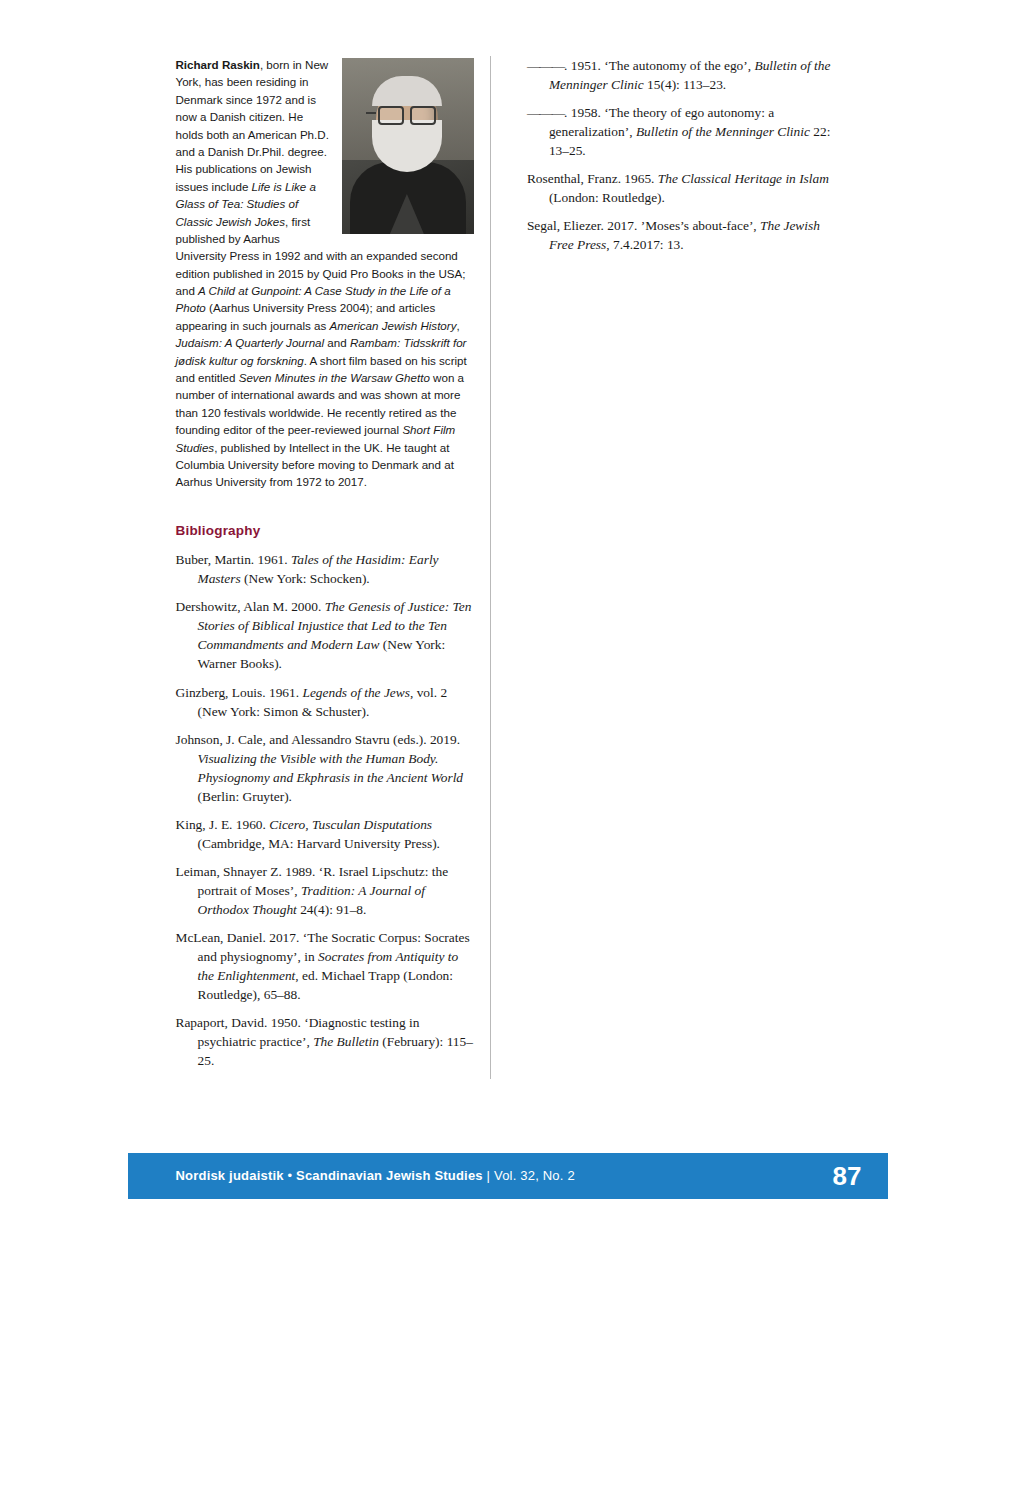Richard Raskin, born in New York, has been residing in Denmark since 1972 and is now a Danish citizen. He holds both an American Ph.D. and a Danish Dr.Phil. degree. His publications on Jewish issues include Life is Like a Glass of Tea: Studies of Classic Jewish Jokes, first published by Aarhus University Press in 1992 and with an expanded second edition published in 2015 by Quid Pro Books in the USA; and A Child at Gunpoint: A Case Study in the Life of a Photo (Aarhus University Press 2004); and articles appearing in such journals as American Jewish History, Judaism: A Quarterly Journal and Rambam: Tidsskrift for jødisk kultur og forskning. A short film based on his script and entitled Seven Minutes in the Warsaw Ghetto won a number of international awards and was shown at more than 120 festivals worldwide. He recently retired as the founding editor of the peer-reviewed journal Short Film Studies, published by Intellect in the UK. He taught at Columbia University before moving to Denmark and at Aarhus University from 1972 to 2017.
Bibliography
Buber, Martin. 1961. Tales of the Hasidim: Early Masters (New York: Schocken).
Dershowitz, Alan M. 2000. The Genesis of Justice: Ten Stories of Biblical Injustice that Led to the Ten Commandments and Modern Law (New York: Warner Books).
Ginzberg, Louis. 1961. Legends of the Jews, vol. 2 (New York: Simon & Schuster).
Johnson, J. Cale, and Alessandro Stavru (eds.). 2019. Visualizing the Visible with the Human Body. Physiognomy and Ekphrasis in the Ancient World (Berlin: Gruyter).
King, J. E. 1960. Cicero, Tusculan Disputations (Cambridge, MA: Harvard University Press).
Leiman, Shnayer Z. 1989. ‘R. Israel Lipschutz: the portrait of Moses’, Tradition: A Journal of Orthodox Thought 24(4): 91–8.
McLean, Daniel. 2017. ‘The Socratic Corpus: Socrates and physiognomy’, in Socrates from Antiquity to the Enlightenment, ed. Michael Trapp (London: Routledge), 65–88.
Rapaport, David. 1950. ‘Diagnostic testing in psychiatric practice’, The Bulletin (February): 115–25.
———. 1951. ‘The autonomy of the ego’, Bulletin of the Menninger Clinic 15(4): 113–23.
———. 1958. ‘The theory of ego autonomy: a generalization’, Bulletin of the Menninger Clinic 22: 13–25.
Rosenthal, Franz. 1965. The Classical Heritage in Islam (London: Routledge).
Segal, Eliezer. 2017. ’Moses’s about-face’, The Jewish Free Press, 7.4.2017: 13.
Nordisk judaistik • Scandinavian Jewish Studies | Vol. 32, No. 2
87